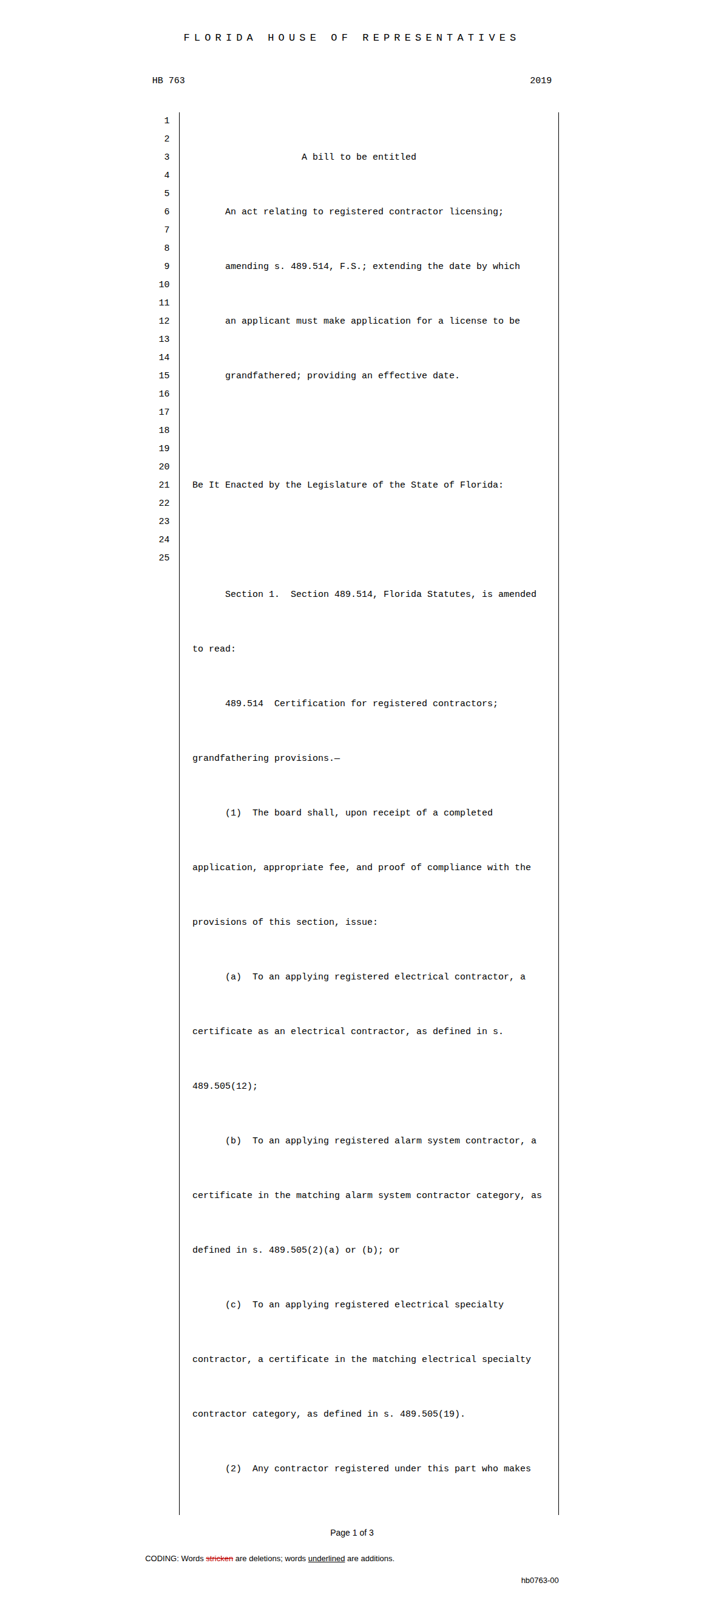FLORIDA HOUSE OF REPRESENTATIVES
HB 763 2019
1
2
3
4
5
6
7
8
9
10
11
12
13
14
15
16
17
18
19
20
21
22
23
24
25
A bill to be entitled
An act relating to registered contractor licensing;
amending s. 489.514, F.S.; extending the date by which
an applicant must make application for a license to be
grandfathered; providing an effective date.
Be It Enacted by the Legislature of the State of Florida:
Section 1. Section 489.514, Florida Statutes, is amended
to read:
489.514 Certification for registered contractors;
grandfathering provisions.—
(1) The board shall, upon receipt of a completed
application, appropriate fee, and proof of compliance with the
provisions of this section, issue:
(a) To an applying registered electrical contractor, a
certificate as an electrical contractor, as defined in s.
489.505(12);
(b) To an applying registered alarm system contractor, a
certificate in the matching alarm system contractor category, as
defined in s. 489.505(2)(a) or (b); or
(c) To an applying registered electrical specialty
contractor, a certificate in the matching electrical specialty
contractor category, as defined in s. 489.505(19).
(2) Any contractor registered under this part who makes
Page 1 of 3
CODING: Words stricken are deletions; words underlined are additions.
hb0763-00